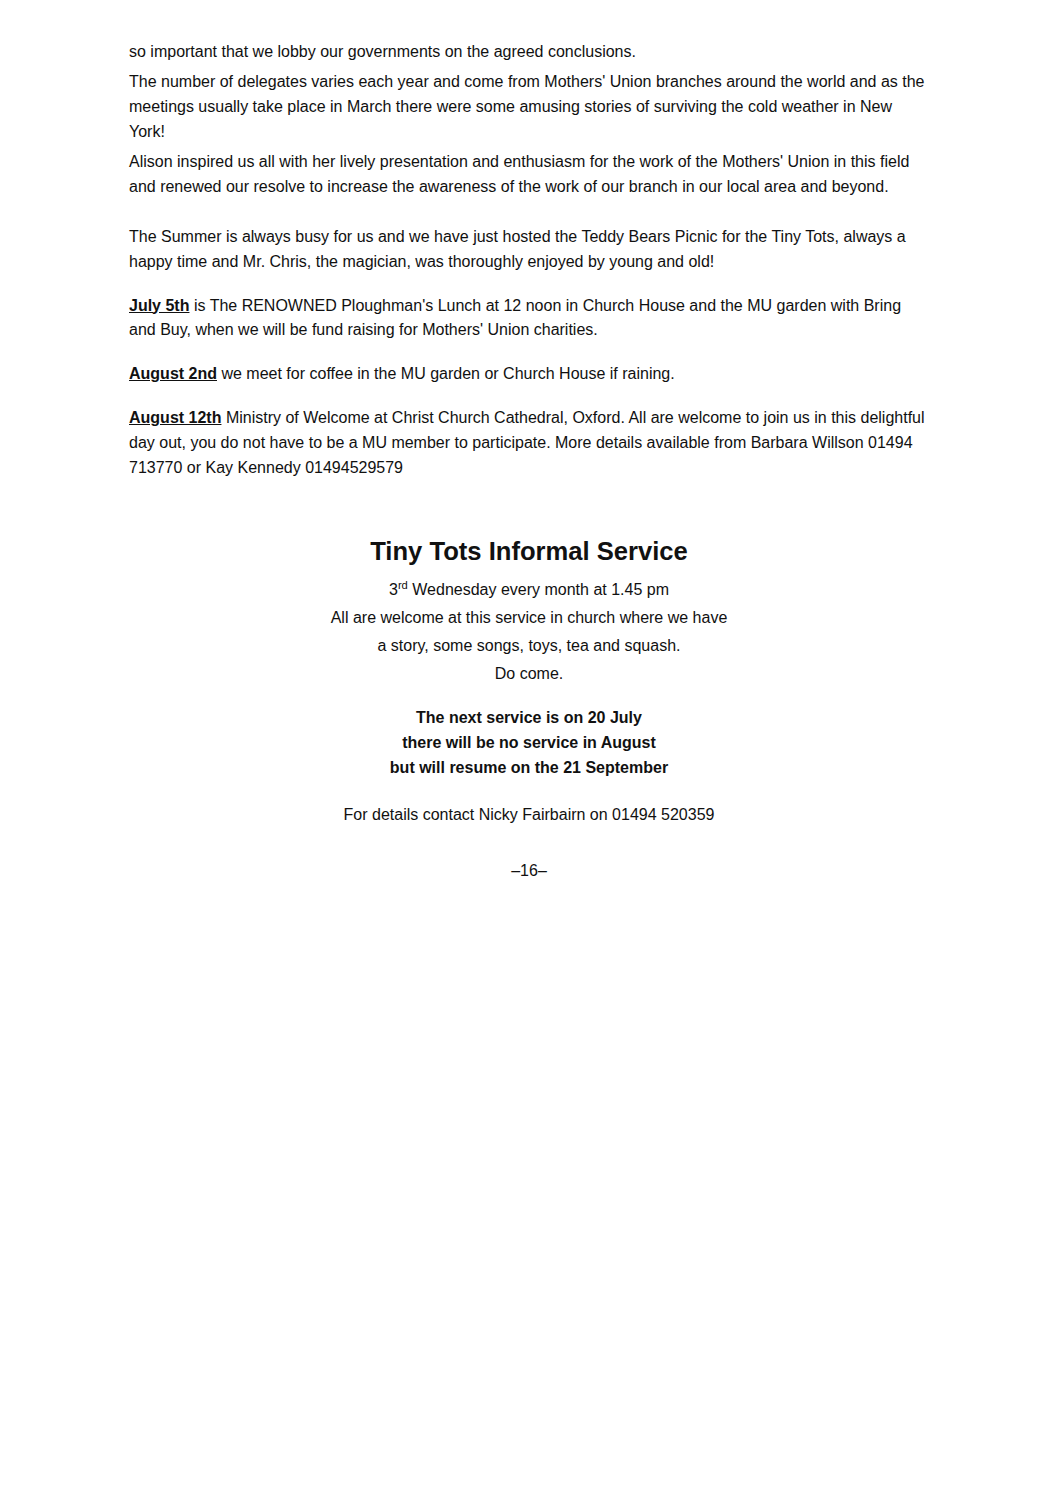so important that we lobby our governments on the agreed conclusions.
The number of delegates varies each year and come from Mothers' Union branches around the world and as the meetings usually take place in March there were some amusing stories of surviving the cold weather in New York!
Alison inspired us all with her lively presentation and enthusiasm for the work of the Mothers' Union in this field and renewed our resolve to increase the awareness of the work of our branch in our local area and beyond.
The Summer is always busy for us and we have just hosted the Teddy Bears Picnic for the Tiny Tots, always a happy time and Mr. Chris, the magician, was thoroughly enjoyed by young and old!
July 5th is The RENOWNED Ploughman's Lunch at 12 noon in Church House and the MU garden with Bring and Buy, when we will be fund raising for Mothers' Union charities.
August 2nd we meet for coffee in the MU garden or Church House if raining.
August 12th Ministry of Welcome at Christ Church Cathedral, Oxford. All are welcome to join us in this delightful day out, you do not have to be a MU member to participate. More details available from Barbara Willson 01494 713770 or Kay Kennedy 01494529579
Tiny Tots Informal Service
3rd Wednesday every month at 1.45 pm
All are welcome at this service in church where we have
a story, some songs, toys, tea and squash.
Do come.
The next service is on 20 July
there will be no service in August
but will resume on the 21 September
For details contact Nicky Fairbairn on 01494 520359
–16–